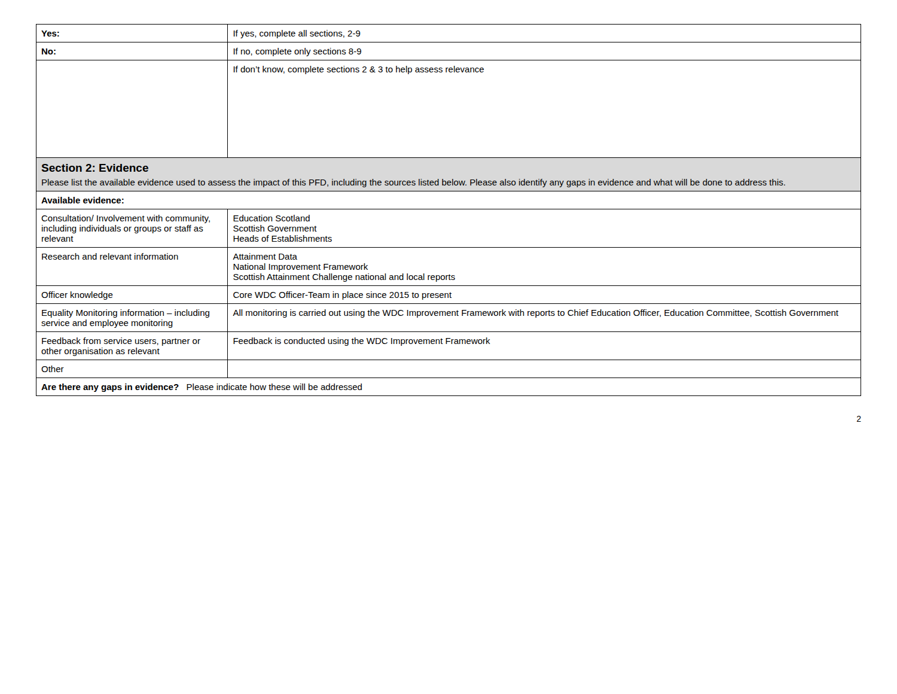| Yes: | If yes, complete all sections, 2-9 |
| No: | If no, complete only sections 8-9 |
| | If don’t know, complete sections 2 & 3 to help assess relevance |
| Section 2: Evidence Please list the available evidence used to assess the impact of this PFD, including the sources listed below. Please also identify any gaps in evidence and what will be done to address this. |
| Available evidence: |
| Consultation/ Involvement with community, including individuals or groups or staff as relevant | Education Scotland Scottish Government Heads of Establishments |
| Research and relevant information | Attainment Data National Improvement Framework Scottish Attainment Challenge national and local reports |
| Officer knowledge | Core WDC Officer-Team in place since 2015 to present |
| Equality Monitoring information – including service and employee monitoring | All monitoring is carried out using the WDC Improvement Framework with reports to Chief Education Officer, Education Committee, Scottish Government |
| Feedback from service users, partner or other organisation as relevant | Feedback is conducted using the WDC Improvement Framework |
| Other | |
| Are there any gaps in evidence? Please indicate how these will be addressed |
2